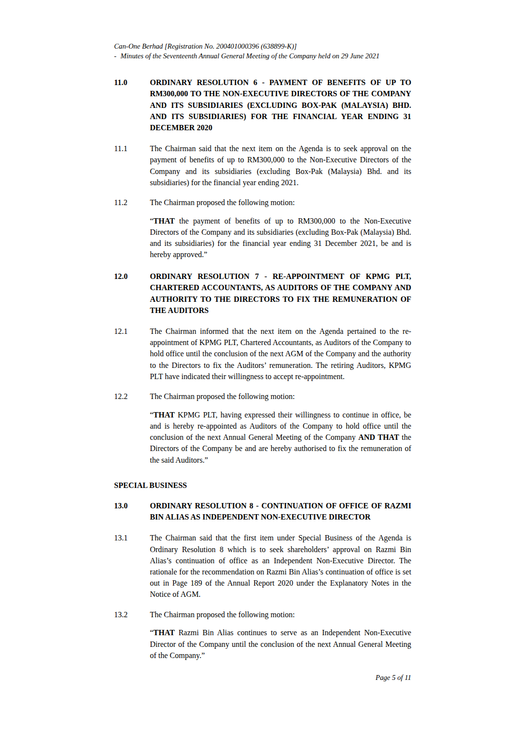Can-One Berhad [Registration No. 200401000396 (638899-K)]
-Minutes of the Seventeenth Annual General Meeting of the Company held on 29 June 2021
11.0
Ordinary Resolution 6 - Payment of Benefits of up to RM300,000 to the Non-Executive Directors of the Company and its Subsidiaries (Excluding Box-Pak (Malaysia) Bhd. and its Subsidiaries) for the Financial Year Ending 31 December 2020
11.1
The Chairman said that the next item on the Agenda is to seek approval on the payment of benefits of up to RM300,000 to the Non-Executive Directors of the Company and its subsidiaries (excluding Box-Pak (Malaysia) Bhd. and its subsidiaries) for the financial year ending 2021.
11.2
The Chairman proposed the following motion:
“THAT the payment of benefits of up to RM300,000 to the Non-Executive Directors of the Company and its subsidiaries (excluding Box-Pak (Malaysia) Bhd. and its subsidiaries) for the financial year ending 31 December 2021, be and is hereby approved.”
12.0
Ordinary Resolution 7 - Re-Appointment of KPMG PLT, Chartered Accountants, as Auditors of the Company and Authority to the Directors to Fix the Remuneration of the Auditors
12.1
The Chairman informed that the next item on the Agenda pertained to the re-appointment of KPMG PLT, Chartered Accountants, as Auditors of the Company to hold office until the conclusion of the next AGM of the Company and the authority to the Directors to fix the Auditors’ remuneration. The retiring Auditors, KPMG PLT have indicated their willingness to accept re-appointment.
12.2
The Chairman proposed the following motion:
“THAT KPMG PLT, having expressed their willingness to continue in office, be and is hereby re-appointed as Auditors of the Company to hold office until the conclusion of the next Annual General Meeting of the Company AND THAT the Directors of the Company be and are hereby authorised to fix the remuneration of the said Auditors.”
Special Business
13.0
Ordinary Resolution 8 - Continuation of Office of Razmi Bin Alias as Independent Non-Executive Director
13.1
The Chairman said that the first item under Special Business of the Agenda is Ordinary Resolution 8 which is to seek shareholders’ approval on Razmi Bin Alias’s continuation of office as an Independent Non-Executive Director. The rationale for the recommendation on Razmi Bin Alias’s continuation of office is set out in Page 189 of the Annual Report 2020 under the Explanatory Notes in the Notice of AGM.
13.2
The Chairman proposed the following motion:
“THAT Razmi Bin Alias continues to serve as an Independent Non-Executive Director of the Company until the conclusion of the next Annual General Meeting of the Company.”
Page 5 of 11